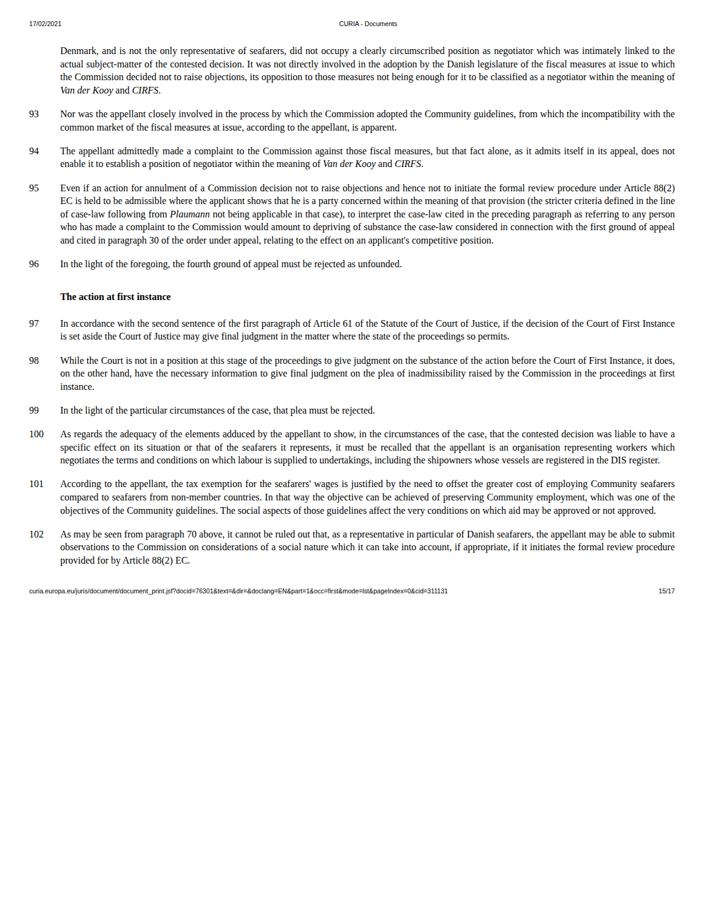17/02/2021
CURIA - Documents
Denmark, and is not the only representative of seafarers, did not occupy a clearly circumscribed position as negotiator which was intimately linked to the actual subject-matter of the contested decision. It was not directly involved in the adoption by the Danish legislature of the fiscal measures at issue to which the Commission decided not to raise objections, its opposition to those measures not being enough for it to be classified as a negotiator within the meaning of Van der Kooy and CIRFS.
93
Nor was the appellant closely involved in the process by which the Commission adopted the Community guidelines, from which the incompatibility with the common market of the fiscal measures at issue, according to the appellant, is apparent.
94
The appellant admittedly made a complaint to the Commission against those fiscal measures, but that fact alone, as it admits itself in its appeal, does not enable it to establish a position of negotiator within the meaning of Van der Kooy and CIRFS.
95
Even if an action for annulment of a Commission decision not to raise objections and hence not to initiate the formal review procedure under Article 88(2) EC is held to be admissible where the applicant shows that he is a party concerned within the meaning of that provision (the stricter criteria defined in the line of case-law following from Plaumann not being applicable in that case), to interpret the case-law cited in the preceding paragraph as referring to any person who has made a complaint to the Commission would amount to depriving of substance the case-law considered in connection with the first ground of appeal and cited in paragraph 30 of the order under appeal, relating to the effect on an applicant's competitive position.
96
In the light of the foregoing, the fourth ground of appeal must be rejected as unfounded.
The action at first instance
97
In accordance with the second sentence of the first paragraph of Article 61 of the Statute of the Court of Justice, if the decision of the Court of First Instance is set aside the Court of Justice may give final judgment in the matter where the state of the proceedings so permits.
98
While the Court is not in a position at this stage of the proceedings to give judgment on the substance of the action before the Court of First Instance, it does, on the other hand, have the necessary information to give final judgment on the plea of inadmissibility raised by the Commission in the proceedings at first instance.
99
In the light of the particular circumstances of the case, that plea must be rejected.
100
As regards the adequacy of the elements adduced by the appellant to show, in the circumstances of the case, that the contested decision was liable to have a specific effect on its situation or that of the seafarers it represents, it must be recalled that the appellant is an organisation representing workers which negotiates the terms and conditions on which labour is supplied to undertakings, including the shipowners whose vessels are registered in the DIS register.
101
According to the appellant, the tax exemption for the seafarers' wages is justified by the need to offset the greater cost of employing Community seafarers compared to seafarers from non-member countries. In that way the objective can be achieved of preserving Community employment, which was one of the objectives of the Community guidelines. The social aspects of those guidelines affect the very conditions on which aid may be approved or not approved.
102
As may be seen from paragraph 70 above, it cannot be ruled out that, as a representative in particular of Danish seafarers, the appellant may be able to submit observations to the Commission on considerations of a social nature which it can take into account, if appropriate, if it initiates the formal review procedure provided for by Article 88(2) EC.
curia.europa.eu/juris/document/document_print.jsf?docid=76301&text=&dir=&doclang=EN&part=1&occ=first&mode=lst&pageIndex=0&cid=311131
15/17